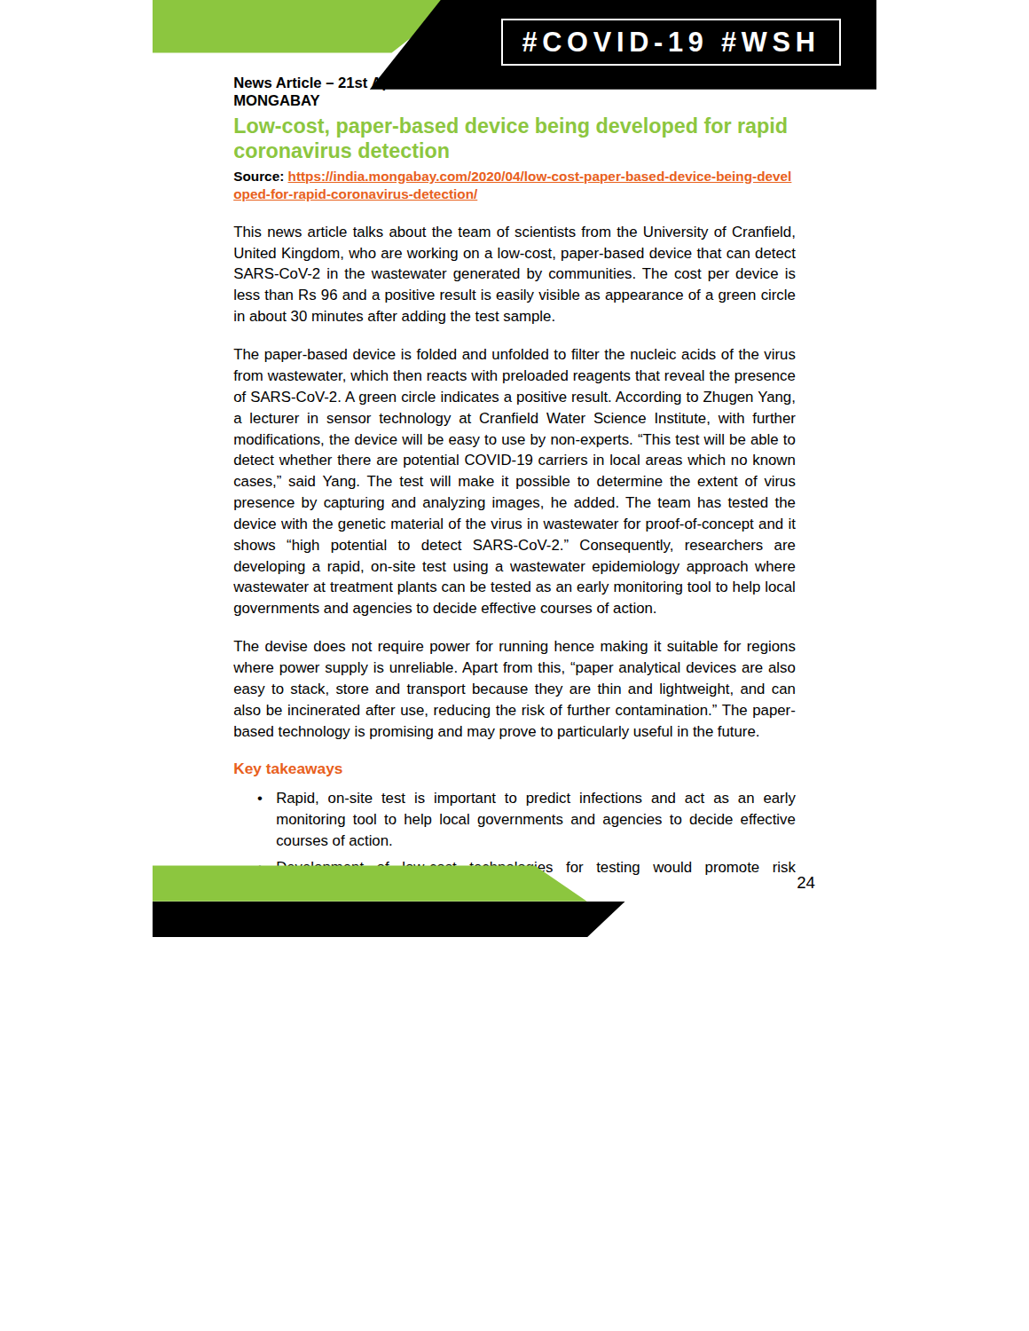#COVID-19 #WSH
News Article – 21st April 2020
MONGABAY
Low-cost, paper-based device being developed for rapid coronavirus detection
Source: https://india.mongabay.com/2020/04/low-cost-paper-based-device-being-developed-for-rapid-coronavirus-detection/
This news article talks about the team of scientists from the University of Cranfield, United Kingdom, who are working on a low-cost, paper-based device that can detect SARS-CoV-2 in the wastewater generated by communities. The cost per device is less than Rs 96 and a positive result is easily visible as appearance of a green circle in about 30 minutes after adding the test sample.
The paper-based device is folded and unfolded to filter the nucleic acids of the virus from wastewater, which then reacts with preloaded reagents that reveal the presence of SARS-CoV-2. A green circle indicates a positive result. According to Zhugen Yang, a lecturer in sensor technology at Cranfield Water Science Institute, with further modifications, the device will be easy to use by non-experts. “This test will be able to detect whether there are potential COVID-19 carriers in local areas which no known cases,” said Yang. The test will make it possible to determine the extent of virus presence by capturing and analyzing images, he added. The team has tested the device with the genetic material of the virus in wastewater for proof-of-concept and it shows “high potential to detect SARS-CoV-2.” Consequently, researchers are developing a rapid, on-site test using a wastewater epidemiology approach where wastewater at treatment plants can be tested as an early monitoring tool to help local governments and agencies to decide effective courses of action.
The devise does not require power for running hence making it suitable for regions where power supply is unreliable. Apart from this, “paper analytical devices are also easy to stack, store and transport because they are thin and lightweight, and can also be incinerated after use, reducing the risk of further contamination.” The paper-based technology is promising and may prove to particularly useful in the future.
Key takeaways
Rapid, on-site test is important to predict infections and act as an early monitoring tool to help local governments and agencies to decide effective courses of action.
Development of low-cost technologies for testing would promote risk management
24